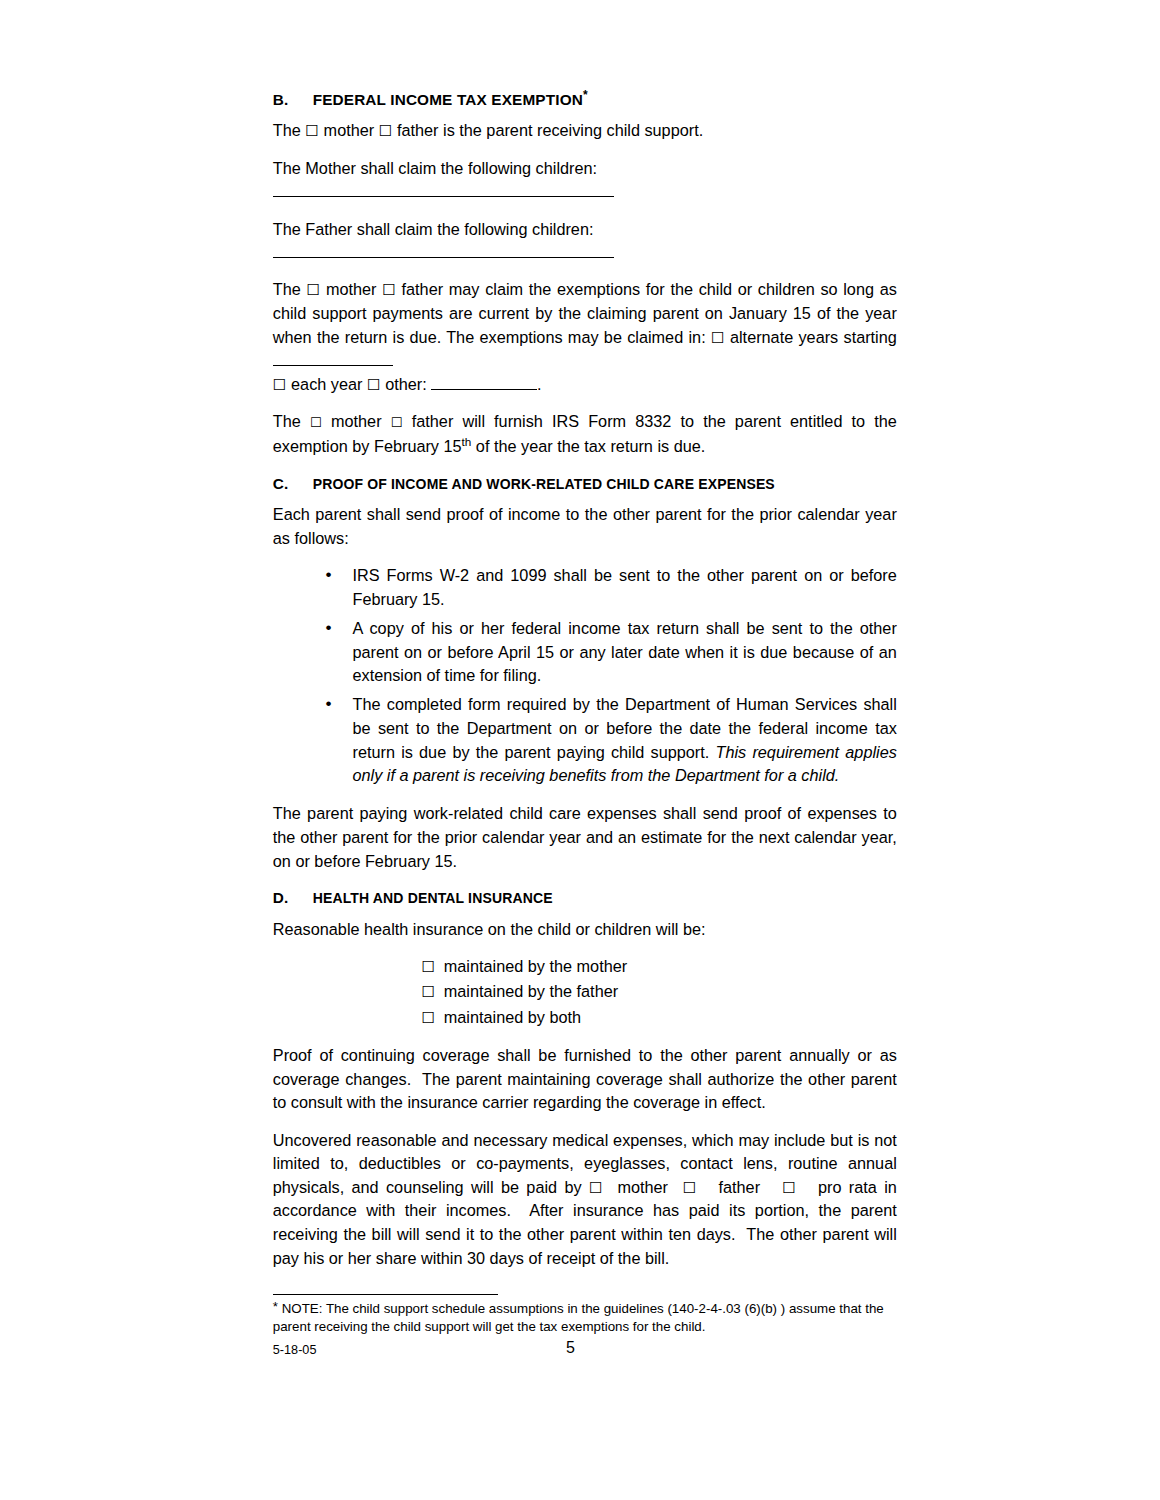B. Federal Income Tax Exemption*
The ☐ mother ☐ father is the parent receiving child support.
The Mother shall claim the following children:
The Father shall claim the following children:
The ☐ mother ☐ father may claim the exemptions for the child or children so long as child support payments are current by the claiming parent on January 15 of the year when the return is due. The exemptions may be claimed in: ☐ alternate years starting
☐ each year ☐ other: .
The ☐ mother ☐ father will furnish IRS Form 8332 to the parent entitled to the exemption by February 15th of the year the tax return is due.
C. Proof of Income and Work-Related Child Care Expenses
Each parent shall send proof of income to the other parent for the prior calendar year as follows:
IRS Forms W-2 and 1099 shall be sent to the other parent on or before February 15.
A copy of his or her federal income tax return shall be sent to the other parent on or before April 15 or any later date when it is due because of an extension of time for filing.
The completed form required by the Department of Human Services shall be sent to the Department on or before the date the federal income tax return is due by the parent paying child support. This requirement applies only if a parent is receiving benefits from the Department for a child.
The parent paying work-related child care expenses shall send proof of expenses to the other parent for the prior calendar year and an estimate for the next calendar year, on or before February 15.
D. Health and Dental Insurance
Reasonable health insurance on the child or children will be:
☐maintained by the mother
☐maintained by the father
☐maintained by both
Proof of continuing coverage shall be furnished to the other parent annually or as coverage changes. The parent maintaining coverage shall authorize the other parent to consult with the insurance carrier regarding the coverage in effect.
Uncovered reasonable and necessary medical expenses, which may include but is not limited to, deductibles or co-payments, eyeglasses, contact lens, routine annual physicals, and counseling will be paid by ☐ mother ☐ father ☐ pro rata in accordance with their incomes. After insurance has paid its portion, the parent receiving the bill will send it to the other parent within ten days. The other parent will pay his or her share within 30 days of receipt of the bill.
* NOTE: The child support schedule assumptions in the guidelines (140-2-4-.03 (6)(b) ) assume that the parent receiving the child support will get the tax exemptions for the child.
5-18-05 5